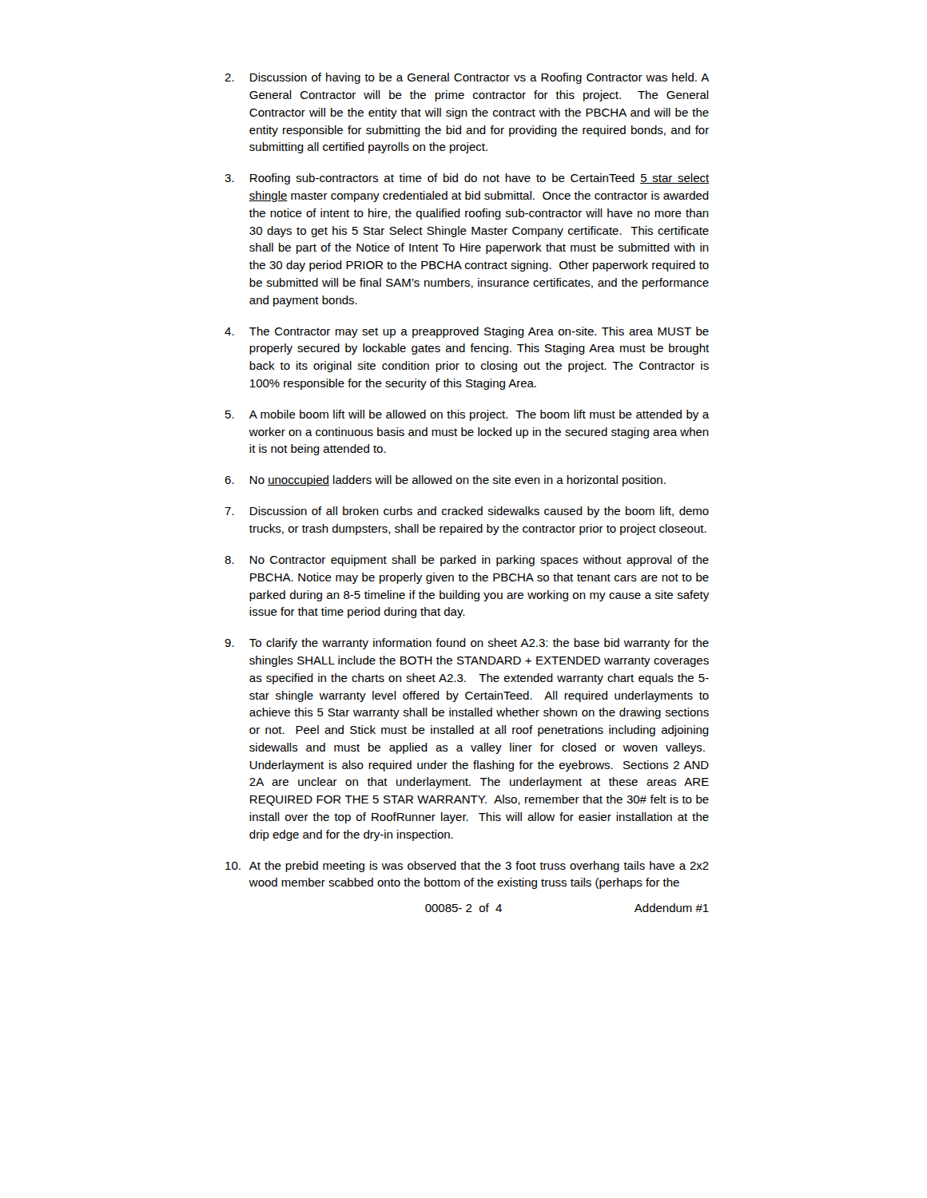Discussion of having to be a General Contractor vs a Roofing Contractor was held. A General Contractor will be the prime contractor for this project. The General Contractor will be the entity that will sign the contract with the PBCHA and will be the entity responsible for submitting the bid and for providing the required bonds, and for submitting all certified payrolls on the project.
Roofing sub-contractors at time of bid do not have to be CertainTeed 5 star select shingle master company credentialed at bid submittal. Once the contractor is awarded the notice of intent to hire, the qualified roofing sub-contractor will have no more than 30 days to get his 5 Star Select Shingle Master Company certificate. This certificate shall be part of the Notice of Intent To Hire paperwork that must be submitted with in the 30 day period PRIOR to the PBCHA contract signing. Other paperwork required to be submitted will be final SAM’s numbers, insurance certificates, and the performance and payment bonds.
The Contractor may set up a preapproved Staging Area on-site. This area MUST be properly secured by lockable gates and fencing. This Staging Area must be brought back to its original site condition prior to closing out the project. The Contractor is 100% responsible for the security of this Staging Area.
A mobile boom lift will be allowed on this project. The boom lift must be attended by a worker on a continuous basis and must be locked up in the secured staging area when it is not being attended to.
No unoccupied ladders will be allowed on the site even in a horizontal position.
Discussion of all broken curbs and cracked sidewalks caused by the boom lift, demo trucks, or trash dumpsters, shall be repaired by the contractor prior to project closeout.
No Contractor equipment shall be parked in parking spaces without approval of the PBCHA. Notice may be properly given to the PBCHA so that tenant cars are not to be parked during an 8-5 timeline if the building you are working on my cause a site safety issue for that time period during that day.
To clarify the warranty information found on sheet A2.3: the base bid warranty for the shingles SHALL include the BOTH the STANDARD + EXTENDED warranty coverages as specified in the charts on sheet A2.3. The extended warranty chart equals the 5-star shingle warranty level offered by CertainTeed. All required underlayments to achieve this 5 Star warranty shall be installed whether shown on the drawing sections or not. Peel and Stick must be installed at all roof penetrations including adjoining sidewalls and must be applied as a valley liner for closed or woven valleys. Underlayment is also required under the flashing for the eyebrows. Sections 2 AND 2A are unclear on that underlayment. The underlayment at these areas ARE REQUIRED FOR THE 5 STAR WARRANTY. Also, remember that the 30# felt is to be install over the top of RoofRunner layer. This will allow for easier installation at the drip edge and for the dry-in inspection.
At the prebid meeting is was observed that the 3 foot truss overhang tails have a 2x2 wood member scabbed onto the bottom of the existing truss tails (perhaps for the
00085- 2 of 4 Addendum #1